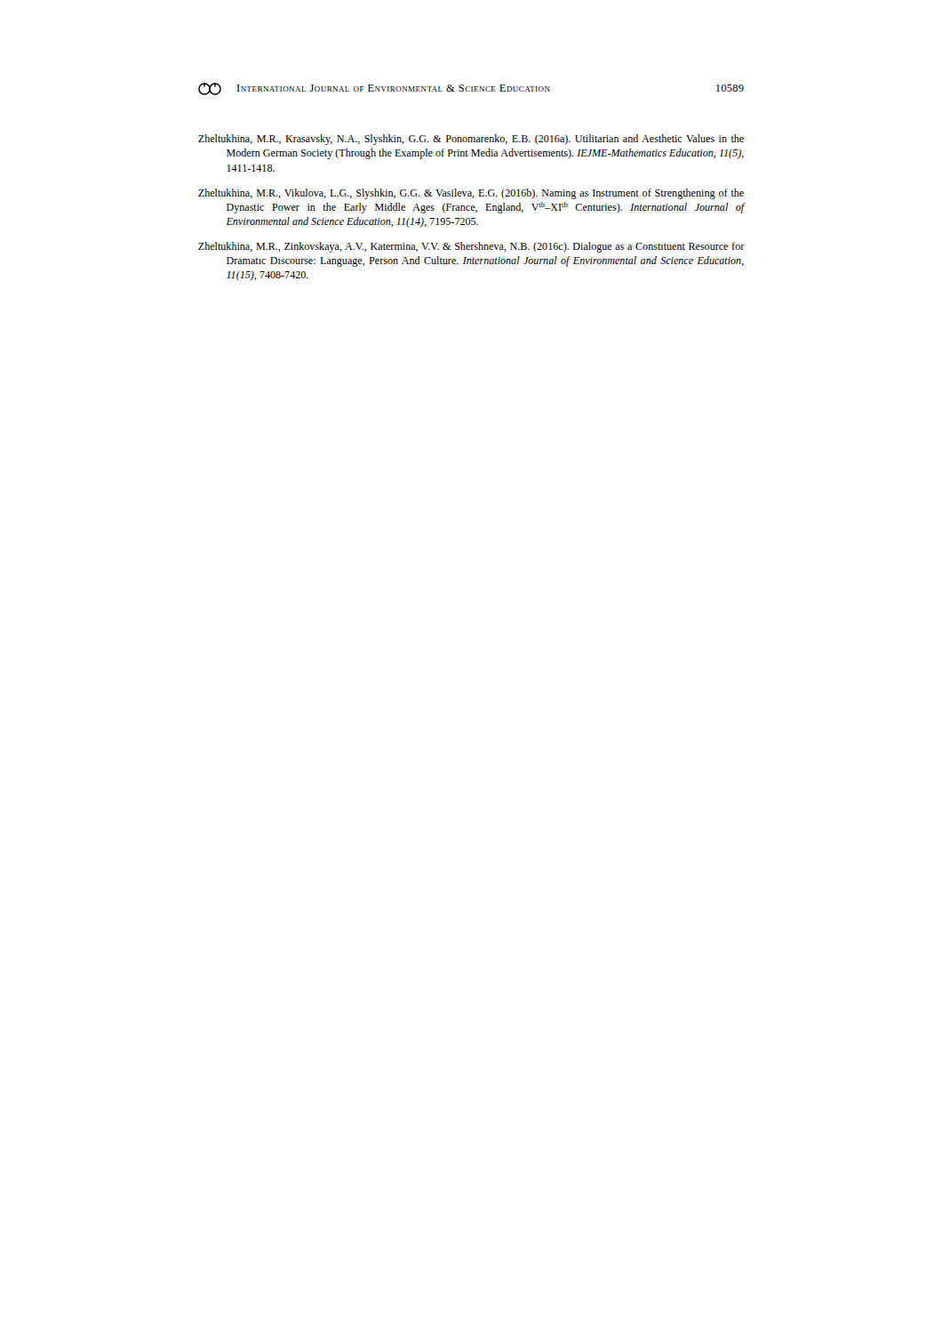International Journal of Environmental & Science Education 10589
Zheltukhina, M.R., Krasavsky, N.A., Slyshkin, G.G. & Ponomarenko, E.B. (2016a). Utilitarian and Aesthetic Values in the Modern German Society (Through the Example of Print Media Advertisements). IEJME-Mathematics Education, 11(5), 1411-1418.
Zheltukhina, M.R., Vikulova, L.G., Slyshkin, G.G. & Vasileva, E.G. (2016b). Naming as Instrument of Strengthening of the Dynastic Power in the Early Middle Ages (France, England, Vth–XIth Centuries). International Journal of Environmental and Science Education, 11(14), 7195-7205.
Zheltukhina, M.R., Zinkovskaya, A.V., Katermina, V.V. & Shershneva, N.B. (2016c). Dialogue as a Constıtuent Resource for Dramatıc Dıscourse: Language, Person And Culture. International Journal of Environmental and Science Education, 11(15), 7408-7420.